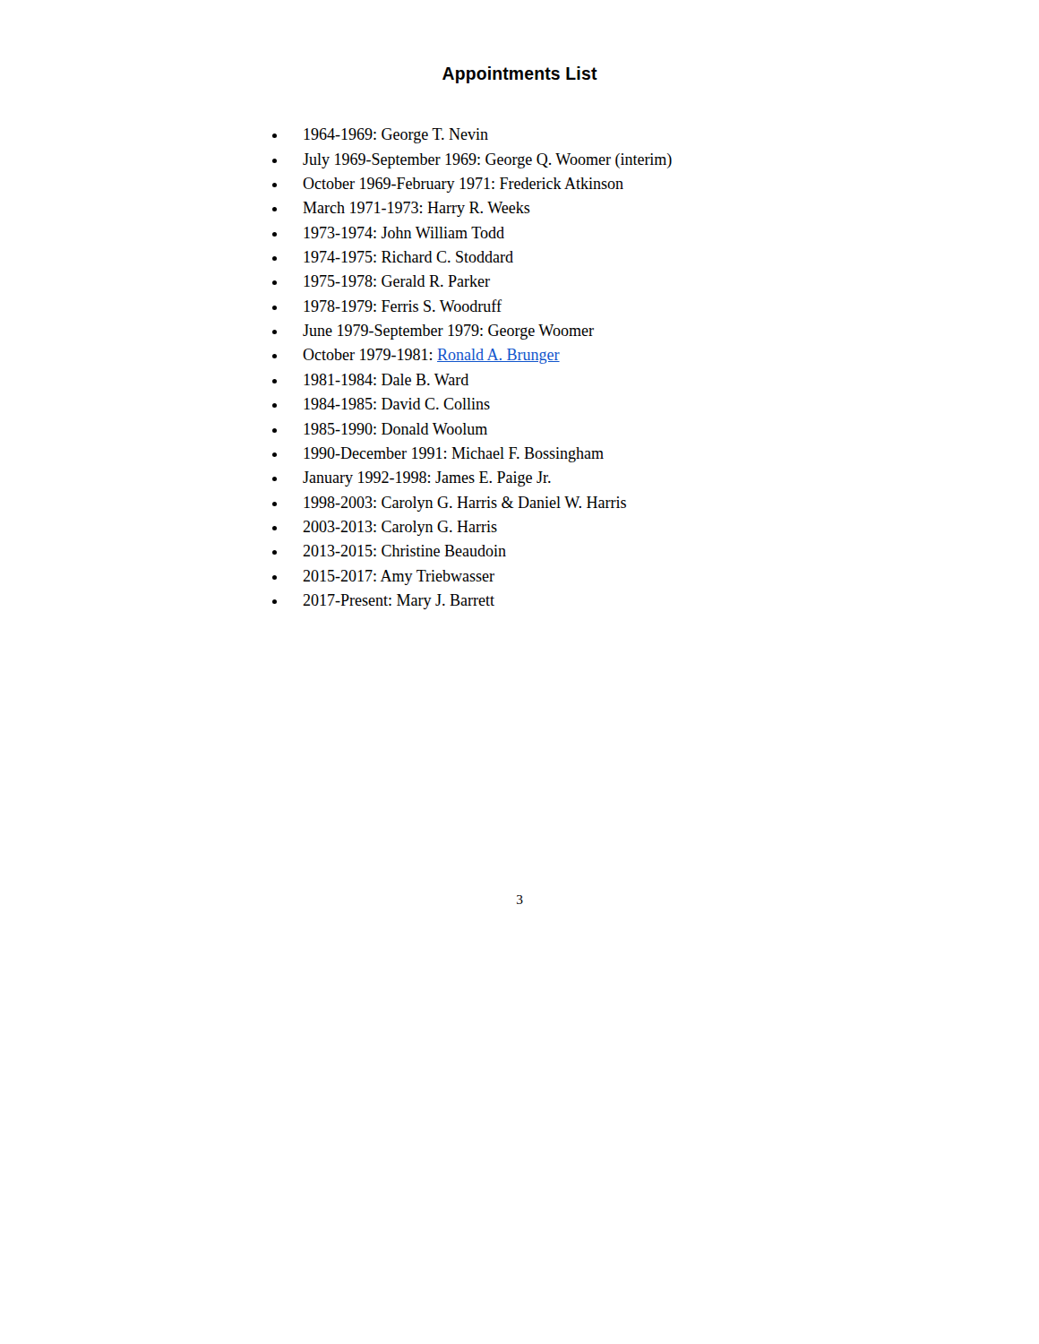Appointments List
1964-1969: George T. Nevin
July 1969-September 1969: George Q. Woomer (interim)
October 1969-February 1971: Frederick Atkinson
March 1971-1973: Harry R. Weeks
1973-1974: John William Todd
1974-1975: Richard C. Stoddard
1975-1978: Gerald R. Parker
1978-1979: Ferris S. Woodruff
June 1979-September 1979: George Woomer
October 1979-1981: Ronald A. Brunger
1981-1984: Dale B. Ward
1984-1985: David C. Collins
1985-1990: Donald Woolum
1990-December 1991: Michael F. Bossingham
January 1992-1998: James E. Paige Jr.
1998-2003: Carolyn G. Harris & Daniel W. Harris
2003-2013: Carolyn G. Harris
2013-2015: Christine Beaudoin
2015-2017: Amy Triebwasser
2017-Present: Mary J. Barrett
3